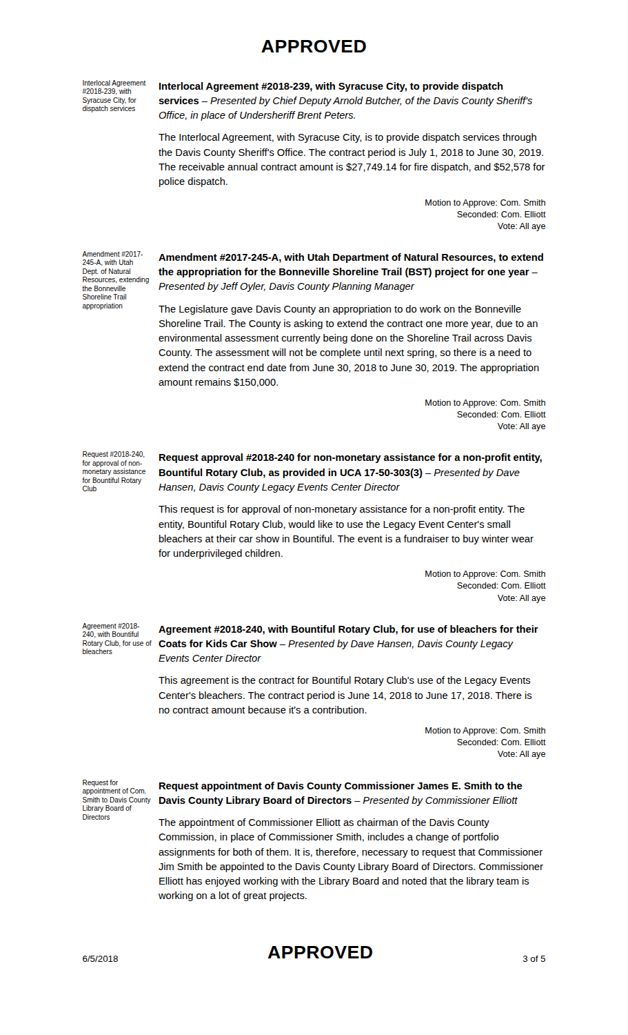APPROVED
Interlocal Agreement #2018-239, with Syracuse City, for dispatch services
Interlocal Agreement #2018-239, with Syracuse City, to provide dispatch services – Presented by Chief Deputy Arnold Butcher, of the Davis County Sheriff's Office, in place of Undersheriff Brent Peters.
The Interlocal Agreement, with Syracuse City, is to provide dispatch services through the Davis County Sheriff's Office. The contract period is July 1, 2018 to June 30, 2019. The receivable annual contract amount is $27,749.14 for fire dispatch, and $52,578 for police dispatch.
Motion to Approve: Com. Smith
Seconded: Com. Elliott
Vote: All aye
Amendment #2017-245-A, with Utah Dept. of Natural Resources, extending the Bonneville Shoreline Trail appropriation
Amendment #2017-245-A, with Utah Department of Natural Resources, to extend the appropriation for the Bonneville Shoreline Trail (BST) project for one year – Presented by Jeff Oyler, Davis County Planning Manager
The Legislature gave Davis County an appropriation to do work on the Bonneville Shoreline Trail. The County is asking to extend the contract one more year, due to an environmental assessment currently being done on the Shoreline Trail across Davis County. The assessment will not be complete until next spring, so there is a need to extend the contract end date from June 30, 2018 to June 30, 2019. The appropriation amount remains $150,000.
Motion to Approve: Com. Smith
Seconded: Com. Elliott
Vote: All aye
Request #2018-240, for approval of non-monetary assistance for Bountiful Rotary Club
Request approval #2018-240 for non-monetary assistance for a non-profit entity, Bountiful Rotary Club, as provided in UCA 17-50-303(3) – Presented by Dave Hansen, Davis County Legacy Events Center Director
This request is for approval of non-monetary assistance for a non-profit entity. The entity, Bountiful Rotary Club, would like to use the Legacy Event Center's small bleachers at their car show in Bountiful. The event is a fundraiser to buy winter wear for underprivileged children.
Motion to Approve: Com. Smith
Seconded: Com. Elliott
Vote: All aye
Agreement #2018-240, with Bountiful Rotary Club, for use of bleachers
Agreement #2018-240, with Bountiful Rotary Club, for use of bleachers for their Coats for Kids Car Show – Presented by Dave Hansen, Davis County Legacy Events Center Director
This agreement is the contract for Bountiful Rotary Club's use of the Legacy Events Center's bleachers. The contract period is June 14, 2018 to June 17, 2018. There is no contract amount because it's a contribution.
Motion to Approve: Com. Smith
Seconded: Com. Elliott
Vote: All aye
Request for appointment of Com. Smith to Davis County Library Board of Directors
Request appointment of Davis County Commissioner James E. Smith to the Davis County Library Board of Directors – Presented by Commissioner Elliott
The appointment of Commissioner Elliott as chairman of the Davis County Commission, in place of Commissioner Smith, includes a change of portfolio assignments for both of them. It is, therefore, necessary to request that Commissioner Jim Smith be appointed to the Davis County Library Board of Directors. Commissioner Elliott has enjoyed working with the Library Board and noted that the library team is working on a lot of great projects.
6/5/2018
APPROVED
3 of 5